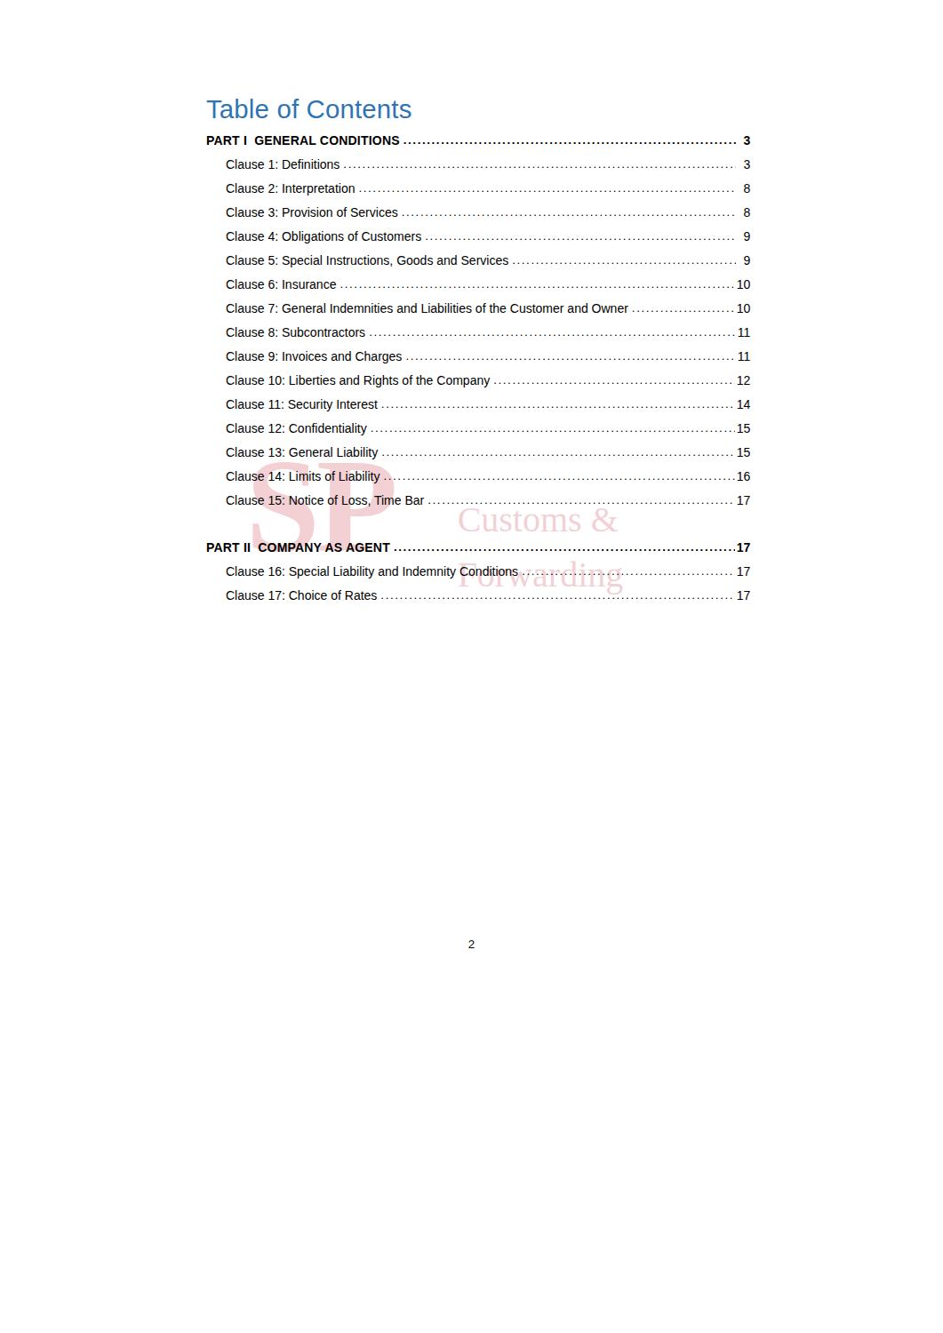SP
Customs &
Forwarding
Table of Contents
PART I GENERAL CONDITIONS .................................................................................................................. 3
Clause 1: Definitions ....................................................................................................................................... 3
Clause 2: Interpretation ................................................................................................................................... 8
Clause 3: Provision of Services ..................................................................................................................... 8
Clause 4: Obligations of Customers ............................................................................................................. 9
Clause 5: Special Instructions, Goods and Services ....................................................................................... 9
Clause 6: Insurance ....................................................................................................................................... 10
Clause 7: General Indemnities and Liabilities of the Customer and Owner ..................................................... 10
Clause 8: Subcontractors ............................................................................................................................. 11
Clause 9: Invoices and Charges ..................................................................................................................... 11
Clause 10: Liberties and Rights of the Company ............................................................................................. 12
Clause 11: Security Interest ......................................................................................................................... 14
Clause 12: Confidentiality ............................................................................................................................. 15
Clause 13: General Liability ......................................................................................................................... 15
Clause 14: Limits of Liability ......................................................................................................................... 16
Clause 15: Notice of Loss, Time Bar ............................................................................................................. 17
PART II COMPANY AS AGENT ................................................................................................................. 17
Clause 16: Special Liability and Indemnity Conditions ................................................................................... 17
Clause 17: Choice of Rates ......................................................................................................................... 17
2